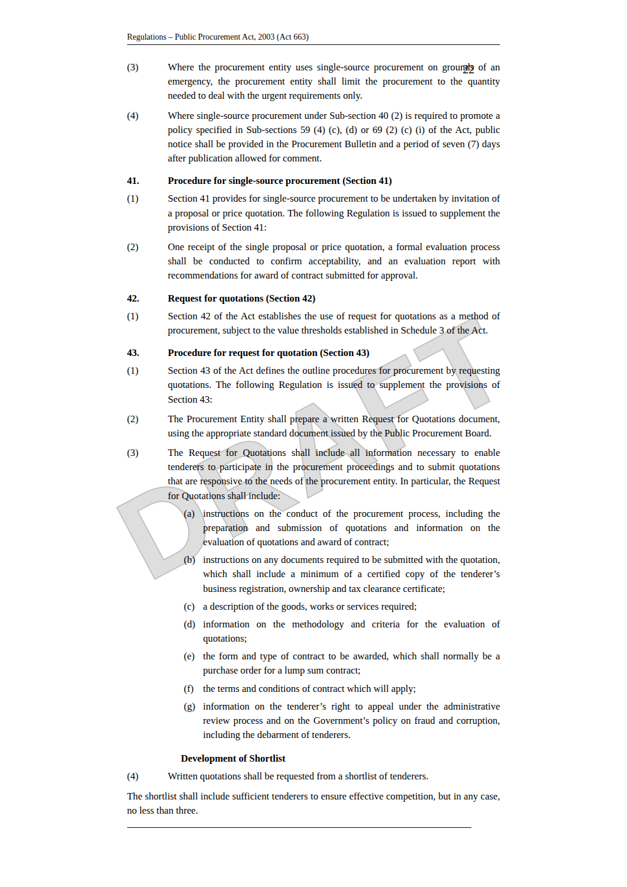DRAFT
Regulations – Public Procurement Act, 2003 (Act 663)
22
(3)
Where the procurement entity uses single-source procurement on grounds of an emergency, the procurement entity shall limit the procurement to the quantity needed to deal with the urgent requirements only.
(4)
Where single-source procurement under Sub-section 40 (2) is required to promote a policy specified in Sub-sections 59 (4) (c), (d) or 69 (2) (c) (i) of the Act, public notice shall be provided in the Procurement Bulletin and a period of seven (7) days after publication allowed for comment.
41.
Procedure for single-source procurement (Section 41)
(1)
Section 41 provides for single-source procurement to be undertaken by invitation of a proposal or price quotation. The following Regulation is issued to supplement the provisions of Section 41:
(2)
One receipt of the single proposal or price quotation, a formal evaluation process shall be conducted to confirm acceptability, and an evaluation report with recommendations for award of contract submitted for approval.
42.
Request for quotations (Section 42)
(1)
Section 42 of the Act establishes the use of request for quotations as a method of procurement, subject to the value thresholds established in Schedule 3 of the Act.
43.
Procedure for request for quotation (Section 43)
(1)
Section 43 of the Act defines the outline procedures for procurement by requesting quotations. The following Regulation is issued to supplement the provisions of Section 43:
(2)
The Procurement Entity shall prepare a written Request for Quotations document, using the appropriate standard document issued by the Public Procurement Board.
(3)
The Request for Quotations shall include all information necessary to enable tenderers to participate in the procurement proceedings and to submit quotations that are responsive to the needs of the procurement entity. In particular, the Request for Quotations shall include:
(a)
instructions on the conduct of the procurement process, including the preparation and submission of quotations and information on the evaluation of quotations and award of contract;
(b)
instructions on any documents required to be submitted with the quotation, which shall include a minimum of a certified copy of the tenderer’s business registration, ownership and tax clearance certificate;
(c)
a description of the goods, works or services required;
(d)
information on the methodology and criteria for the evaluation of quotations;
(e)
the form and type of contract to be awarded, which shall normally be a purchase order for a lump sum contract;
(f)
the terms and conditions of contract which will apply;
(g)
information on the tenderer’s right to appeal under the administrative review process and on the Government’s policy on fraud and corruption, including the debarment of tenderers.
Development of Shortlist
(4)
Written quotations shall be requested from a shortlist of tenderers.
The shortlist shall include sufficient tenderers to ensure effective competition, but in any case, no less than three.